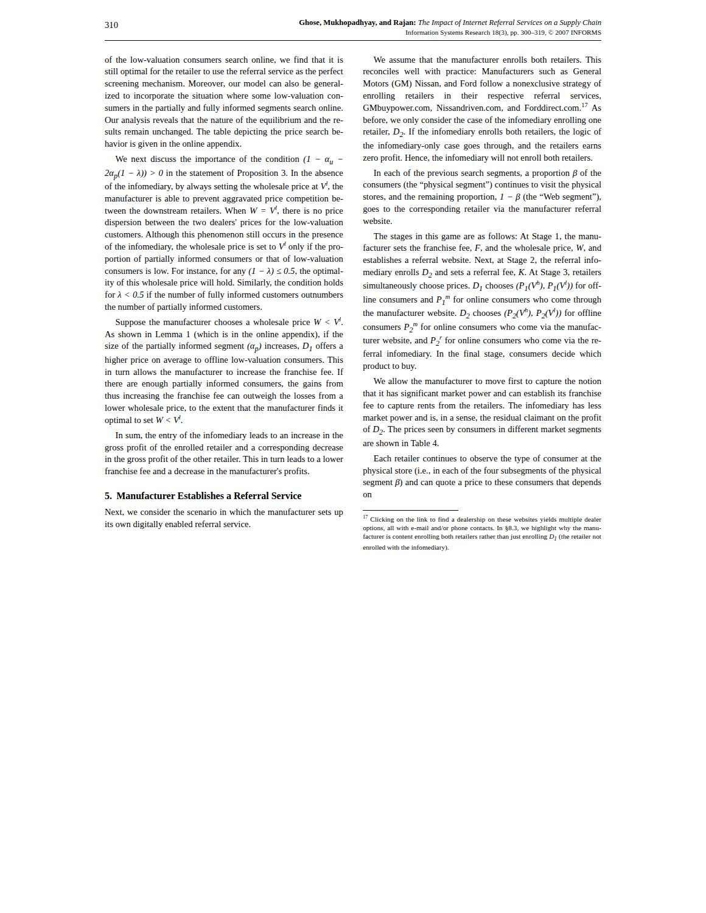310
Ghose, Mukhopadhyay, and Rajan: The Impact of Internet Referral Services on a Supply Chain
Information Systems Research 18(3), pp. 300–319, © 2007 INFORMS
of the low-valuation consumers search online, we find that it is still optimal for the retailer to use the referral service as the perfect screening mechanism. Moreover, our model can also be generalized to incorporate the situation where some low-valuation consumers in the partially and fully informed segments search online. Our analysis reveals that the nature of the equilibrium and the results remain unchanged. The table depicting the price search behavior is given in the online appendix.
We next discuss the importance of the condition (1 − αu − 2αp(1 − λ)) > 0 in the statement of Proposition 3. In the absence of the infomediary, by always setting the wholesale price at Vl, the manufacturer is able to prevent aggravated price competition between the downstream retailers. When W = Vl, there is no price dispersion between the two dealers' prices for the low-valuation customers. Although this phenomenon still occurs in the presence of the infomediary, the wholesale price is set to Vl only if the proportion of partially informed consumers or that of low-valuation consumers is low. For instance, for any (1 − λ) ≤ 0.5, the optimality of this wholesale price will hold. Similarly, the condition holds for λ < 0.5 if the number of fully informed customers outnumbers the number of partially informed customers.
Suppose the manufacturer chooses a wholesale price W < Vl. As shown in Lemma 1 (which is in the online appendix), if the size of the partially informed segment (αp) increases, D1 offers a higher price on average to offline low-valuation consumers. This in turn allows the manufacturer to increase the franchise fee. If there are enough partially informed consumers, the gains from thus increasing the franchise fee can outweigh the losses from a lower wholesale price, to the extent that the manufacturer finds it optimal to set W < Vl.
In sum, the entry of the infomediary leads to an increase in the gross profit of the enrolled retailer and a corresponding decrease in the gross profit of the other retailer. This in turn leads to a lower franchise fee and a decrease in the manufacturer's profits.
5. Manufacturer Establishes a Referral Service
Next, we consider the scenario in which the manufacturer sets up its own digitally enabled referral service.
We assume that the manufacturer enrolls both retailers. This reconciles well with practice: Manufacturers such as General Motors (GM) Nissan, and Ford follow a nonexclusive strategy of enrolling retailers in their respective referral services, GMbuypower.com, Nissandriven.com, and Forddirect.com.17 As before, we only consider the case of the infomediary enrolling one retailer, D2. If the infomediary enrolls both retailers, the logic of the infomediary-only case goes through, and the retailers earns zero profit. Hence, the infomediary will not enroll both retailers.
In each of the previous search segments, a proportion β of the consumers (the “physical segment”) continues to visit the physical stores, and the remaining proportion, 1 − β (the “Web segment”), goes to the corresponding retailer via the manufacturer referral website.
The stages in this game are as follows: At Stage 1, the manufacturer sets the franchise fee, F, and the wholesale price, W, and establishes a referral website. Next, at Stage 2, the referral infomediary enrolls D2 and sets a referral fee, K. At Stage 3, retailers simultaneously choose prices. D1 chooses (P1(Vh), P1(Vl)) for offline consumers and P1m for online consumers who come through the manufacturer website. D2 chooses (P2(Vh), P2(Vl)) for offline consumers P2m for online consumers who come via the manufacturer website, and P2r for online consumers who come via the referral infomediary. In the final stage, consumers decide which product to buy.
We allow the manufacturer to move first to capture the notion that it has significant market power and can establish its franchise fee to capture rents from the retailers. The infomediary has less market power and is, in a sense, the residual claimant on the profit of D2. The prices seen by consumers in different market segments are shown in Table 4.
Each retailer continues to observe the type of consumer at the physical store (i.e., in each of the four subsegments of the physical segment β) and can quote a price to these consumers that depends on
17 Clicking on the link to find a dealership on these websites yields multiple dealer options, all with e-mail and/or phone contacts. In §8.3, we highlight why the manufacturer is content enrolling both retailers rather than just enrolling D1 (the retailer not enrolled with the infomediary).